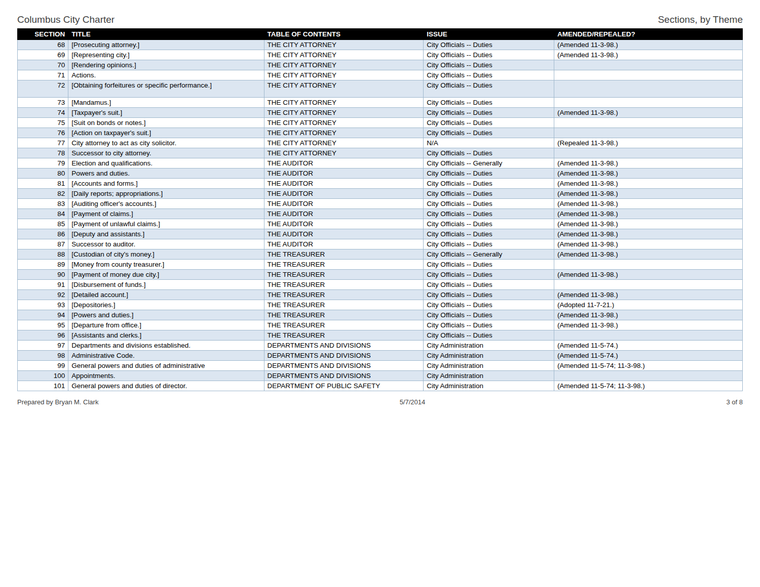Columbus City Charter
Sections, by Theme
| SECTION | TITLE | TABLE OF CONTENTS | ISSUE | AMENDED/REPEALED? |
| --- | --- | --- | --- | --- |
| 68 | [Prosecuting attorney.] | THE CITY ATTORNEY | City Officials -- Duties | (Amended 11-3-98.) |
| 69 | [Representing city.] | THE CITY ATTORNEY | City Officials -- Duties | (Amended 11-3-98.) |
| 70 | [Rendering opinions.] | THE CITY ATTORNEY | City Officials -- Duties | |
| 71 | Actions. | THE CITY ATTORNEY | City Officials -- Duties | |
| 72 | [Obtaining forfeitures or specific performance.] | THE CITY ATTORNEY | City Officials -- Duties | |
| 73 | [Mandamus.] | THE CITY ATTORNEY | City Officials -- Duties | |
| 74 | [Taxpayer's suit.] | THE CITY ATTORNEY | City Officials -- Duties | (Amended 11-3-98.) |
| 75 | [Suit on bonds or notes.] | THE CITY ATTORNEY | City Officials -- Duties | |
| 76 | [Action on taxpayer's suit.] | THE CITY ATTORNEY | City Officials -- Duties | |
| 77 | City attorney to act as city solicitor. | THE CITY ATTORNEY | N/A | (Repealed 11-3-98.) |
| 78 | Successor to city attorney. | THE CITY ATTORNEY | City Officials -- Duties | |
| 79 | Election and qualifications. | THE AUDITOR | City Officials -- Generally | (Amended 11-3-98.) |
| 80 | Powers and duties. | THE AUDITOR | City Officials -- Duties | (Amended 11-3-98.) |
| 81 | [Accounts and forms.] | THE AUDITOR | City Officials -- Duties | (Amended 11-3-98.) |
| 82 | [Daily reports; appropriations.] | THE AUDITOR | City Officials -- Duties | (Amended 11-3-98.) |
| 83 | [Auditing officer's accounts.] | THE AUDITOR | City Officials -- Duties | (Amended 11-3-98.) |
| 84 | [Payment of claims.] | THE AUDITOR | City Officials -- Duties | (Amended 11-3-98.) |
| 85 | [Payment of unlawful claims.] | THE AUDITOR | City Officials -- Duties | (Amended 11-3-98.) |
| 86 | [Deputy and assistants.] | THE AUDITOR | City Officials -- Duties | (Amended 11-3-98.) |
| 87 | Successor to auditor. | THE AUDITOR | City Officials -- Duties | (Amended 11-3-98.) |
| 88 | [Custodian of city's money.] | THE TREASURER | City Officials -- Generally | (Amended 11-3-98.) |
| 89 | [Money from county treasurer.] | THE TREASURER | City Officials -- Duties | |
| 90 | [Payment of money due city.] | THE TREASURER | City Officials -- Duties | (Amended 11-3-98.) |
| 91 | [Disbursement of funds.] | THE TREASURER | City Officials -- Duties | |
| 92 | [Detailed account.] | THE TREASURER | City Officials -- Duties | (Amended 11-3-98.) |
| 93 | [Depositories.] | THE TREASURER | City Officials -- Duties | (Adopted 11-7-21.) |
| 94 | [Powers and duties.] | THE TREASURER | City Officials -- Duties | (Amended 11-3-98.) |
| 95 | [Departure from office.] | THE TREASURER | City Officials -- Duties | (Amended 11-3-98.) |
| 96 | [Assistants and clerks.] | THE TREASURER | City Officials -- Duties | |
| 97 | Departments and divisions established. | DEPARTMENTS AND DIVISIONS | City Administration | (Amended 11-5-74.) |
| 98 | Administrative Code. | DEPARTMENTS AND DIVISIONS | City Administration | (Amended 11-5-74.) |
| 99 | General powers and duties of administrative | DEPARTMENTS AND DIVISIONS | City Administration | (Amended 11-5-74; 11-3-98.) |
| 100 | Appointments. | DEPARTMENTS AND DIVISIONS | City Administration | |
| 101 | General powers and duties of director. | DEPARTMENT OF PUBLIC SAFETY | City Administration | (Amended 11-5-74; 11-3-98.) |
Prepared by Bryan M. Clark
5/7/2014
3 of 8